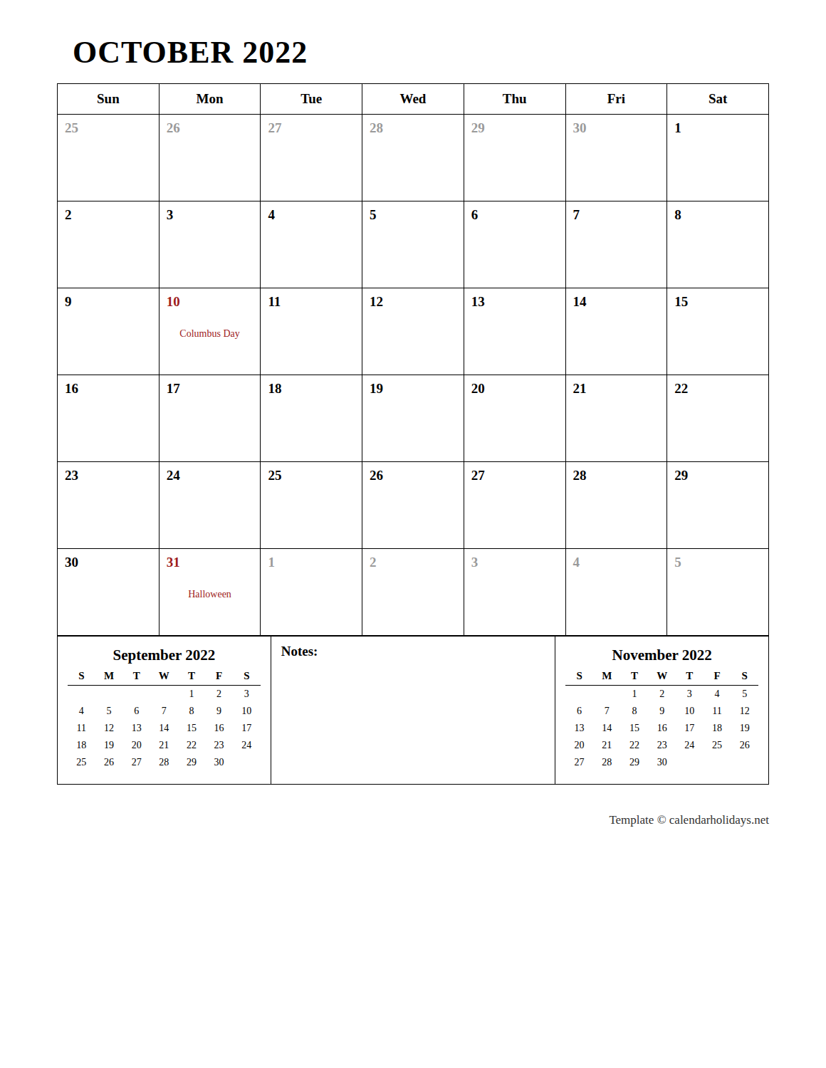OCTOBER 2022
| Sun | Mon | Tue | Wed | Thu | Fri | Sat |
| --- | --- | --- | --- | --- | --- | --- |
| 25 | 26 | 27 | 28 | 29 | 30 | 1 |
| 2 | 3 | 4 | 5 | 6 | 7 | 8 |
| 9 | 10 Columbus Day | 11 | 12 | 13 | 14 | 15 |
| 16 | 17 | 18 | 19 | 20 | 21 | 22 |
| 23 | 24 | 25 | 26 | 27 | 28 | 29 |
| 30 | 31 Halloween | 1 | 2 | 3 | 4 | 5 |
| September 2022 / S / M / T / W / T / F / S / / --- / --- / --- / --- / --- / --- / --- / / / / / / 1 / 2 / 3 / / 4 / 5 / 6 / 7 / 8 / 9 / 10 / / 11 / 12 / 13 / 14 / 15 / 16 / 17 / / 18 / 19 / 20 / 21 / 22 / 23 / 24 / / 25 / 26 / 27 / 28 / 29 / 30 / / | Notes: | November 2022 / S / M / T / W / T / F / S / / --- / --- / --- / --- / --- / --- / --- / / / / 1 / 2 / 3 / 4 / 5 / / 6 / 7 / 8 / 9 / 10 / 11 / 12 / / 13 / 14 / 15 / 16 / 17 / 18 / 19 / / 20 / 21 / 22 / 23 / 24 / 25 / 26 / / 27 / 28 / 29 / 30 / / / / |
Template © calendarholidays.net